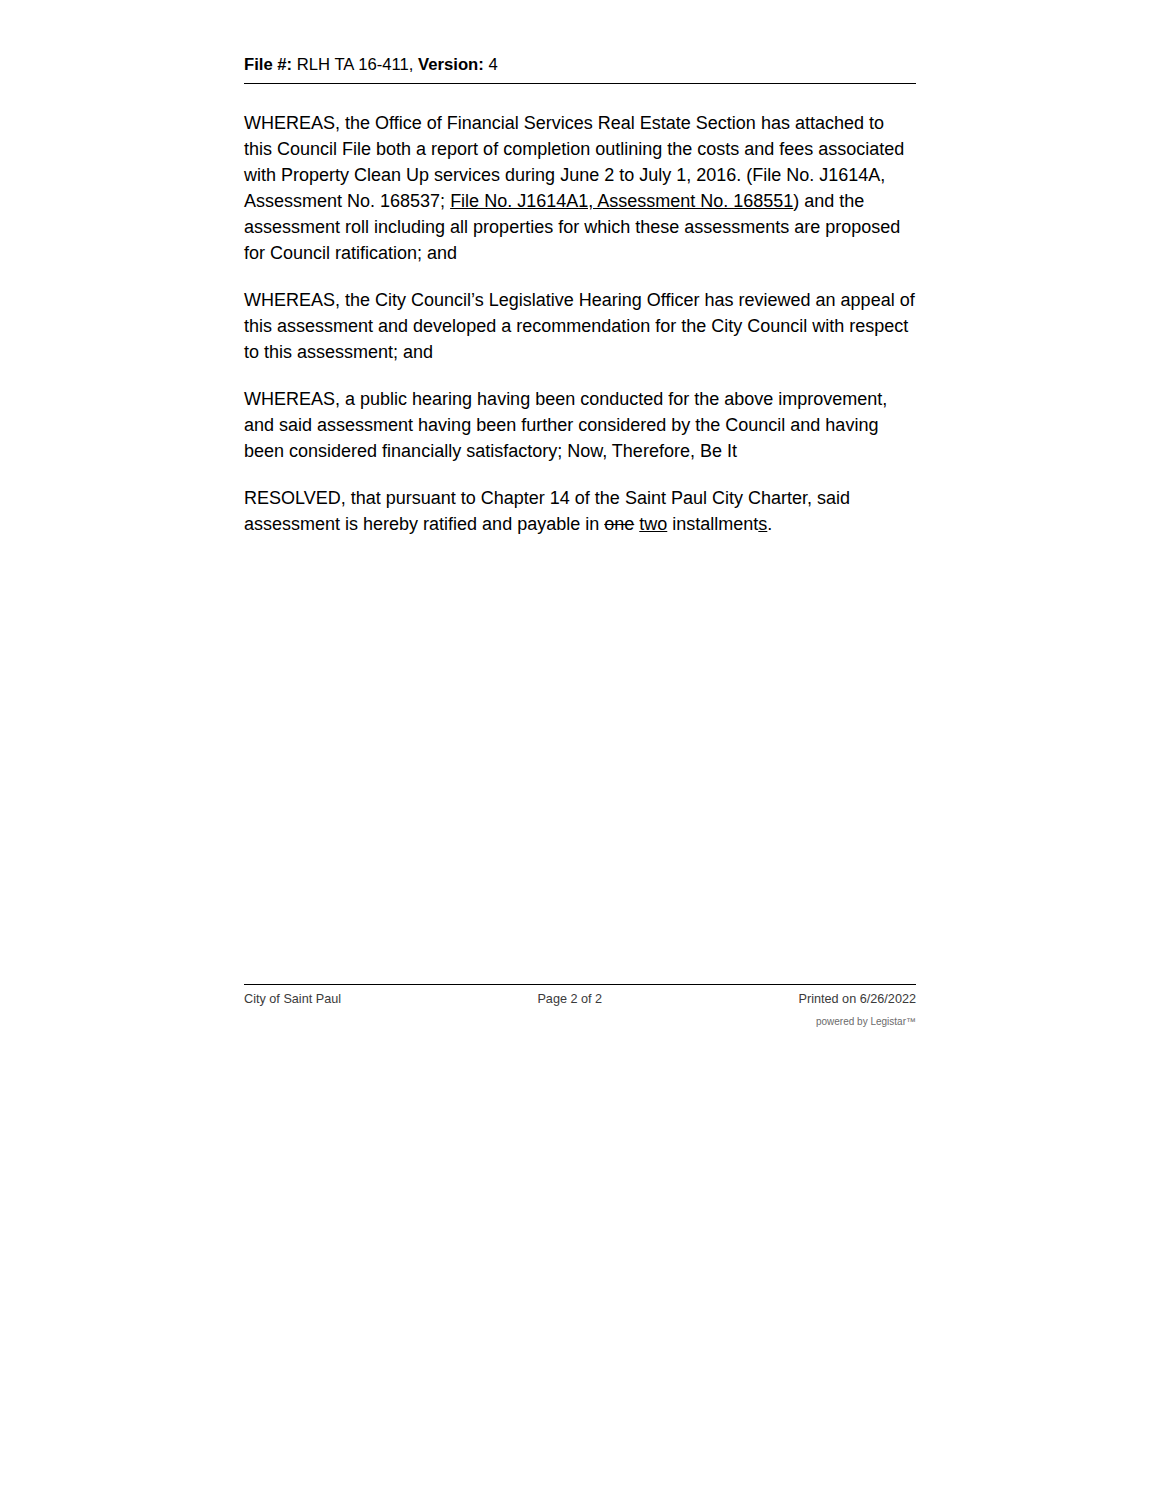File #: RLH TA 16-411, Version: 4
WHEREAS, the Office of Financial Services Real Estate Section has attached to this Council File both a report of completion outlining the costs and fees associated with Property Clean Up services during June 2 to July 1, 2016. (File No. J1614A, Assessment No. 168537; File No. J1614A1, Assessment No. 168551) and the assessment roll including all properties for which these assessments are proposed for Council ratification; and
WHEREAS, the City Council’s Legislative Hearing Officer has reviewed an appeal of this assessment and developed a recommendation for the City Council with respect to this assessment; and
WHEREAS, a public hearing having been conducted for the above improvement, and said assessment having been further considered by the Council and having been considered financially satisfactory; Now, Therefore, Be It
RESOLVED, that pursuant to Chapter 14 of the Saint Paul City Charter, said assessment is hereby ratified and payable in one two installments.
City of Saint Paul Page 2 of 2 Printed on 6/26/2022
powered by Legistar™